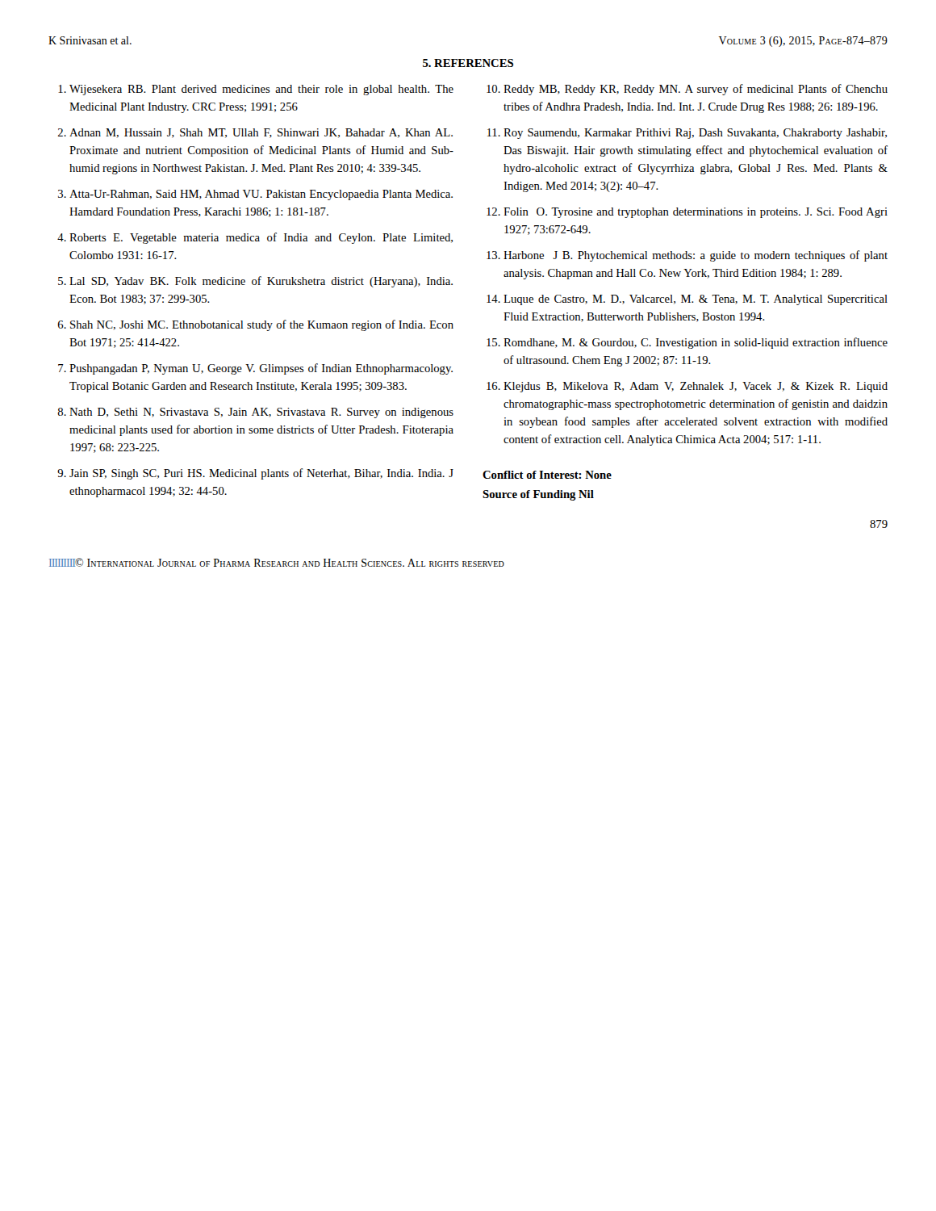K Srinivasan et al. Volume 3 (6), 2015, Page-874–879
5. REFERENCES
Wijesekera RB. Plant derived medicines and their role in global health. The Medicinal Plant Industry. CRC Press; 1991; 256
Adnan M, Hussain J, Shah MT, Ullah F, Shinwari JK, Bahadar A, Khan AL. Proximate and nutrient Composition of Medicinal Plants of Humid and Sub-humid regions in Northwest Pakistan. J. Med. Plant Res 2010; 4: 339-345.
Atta-Ur-Rahman, Said HM, Ahmad VU. Pakistan Encyclopaedia Planta Medica. Hamdard Foundation Press, Karachi 1986; 1: 181-187.
Roberts E. Vegetable materia medica of India and Ceylon. Plate Limited, Colombo 1931: 16-17.
Lal SD, Yadav BK. Folk medicine of Kurukshetra district (Haryana), India. Econ. Bot 1983; 37: 299-305.
Shah NC, Joshi MC. Ethnobotanical study of the Kumaon region of India. Econ Bot 1971; 25: 414-422.
Pushpangadan P, Nyman U, George V. Glimpses of Indian Ethnopharmacology. Tropical Botanic Garden and Research Institute, Kerala 1995; 309-383.
Nath D, Sethi N, Srivastava S, Jain AK, Srivastava R. Survey on indigenous medicinal plants used for abortion in some districts of Utter Pradesh. Fitoterapia 1997; 68: 223-225.
Jain SP, Singh SC, Puri HS. Medicinal plants of Neterhat, Bihar, India. India. J ethnopharmacol 1994; 32: 44-50.
Reddy MB, Reddy KR, Reddy MN. A survey of medicinal Plants of Chenchu tribes of Andhra Pradesh, India. Ind. Int. J. Crude Drug Res 1988; 26: 189-196.
Roy Saumendu, Karmakar Prithivi Raj, Dash Suvakanta, Chakraborty Jashabir, Das Biswajit. Hair growth stimulating effect and phytochemical evaluation of hydro-alcoholic extract of Glycyrrhiza glabra, Global J Res. Med. Plants & Indigen. Med 2014; 3(2): 40–47.
Folin O. Tyrosine and tryptophan determinations in proteins. J. Sci. Food Agri 1927; 73:672-649.
Harbone J B. Phytochemical methods: a guide to modern techniques of plant analysis. Chapman and Hall Co. New York, Third Edition 1984; 1: 289.
Luque de Castro, M. D., Valcarcel, M. & Tena, M. T. Analytical Supercritical Fluid Extraction, Butterworth Publishers, Boston 1994.
Romdhane, M. & Gourdou, C. Investigation in solid-liquid extraction influence of ultrasound. Chem Eng J 2002; 87: 11-19.
Klejdus B, Mikelova R, Adam V, Zehnalek J, Vacek J, & Kizek R. Liquid chromatographic-mass spectrophotometric determination of genistin and daidzin in soybean food samples after accelerated solvent extraction with modified content of extraction cell. Analytica Chimica Acta 2004; 517: 1-11.
Conflict of Interest: None
Source of Funding Nil
IIIIIIIII© International Journal of Pharma Research and Health Sciences. All rights reserved
879